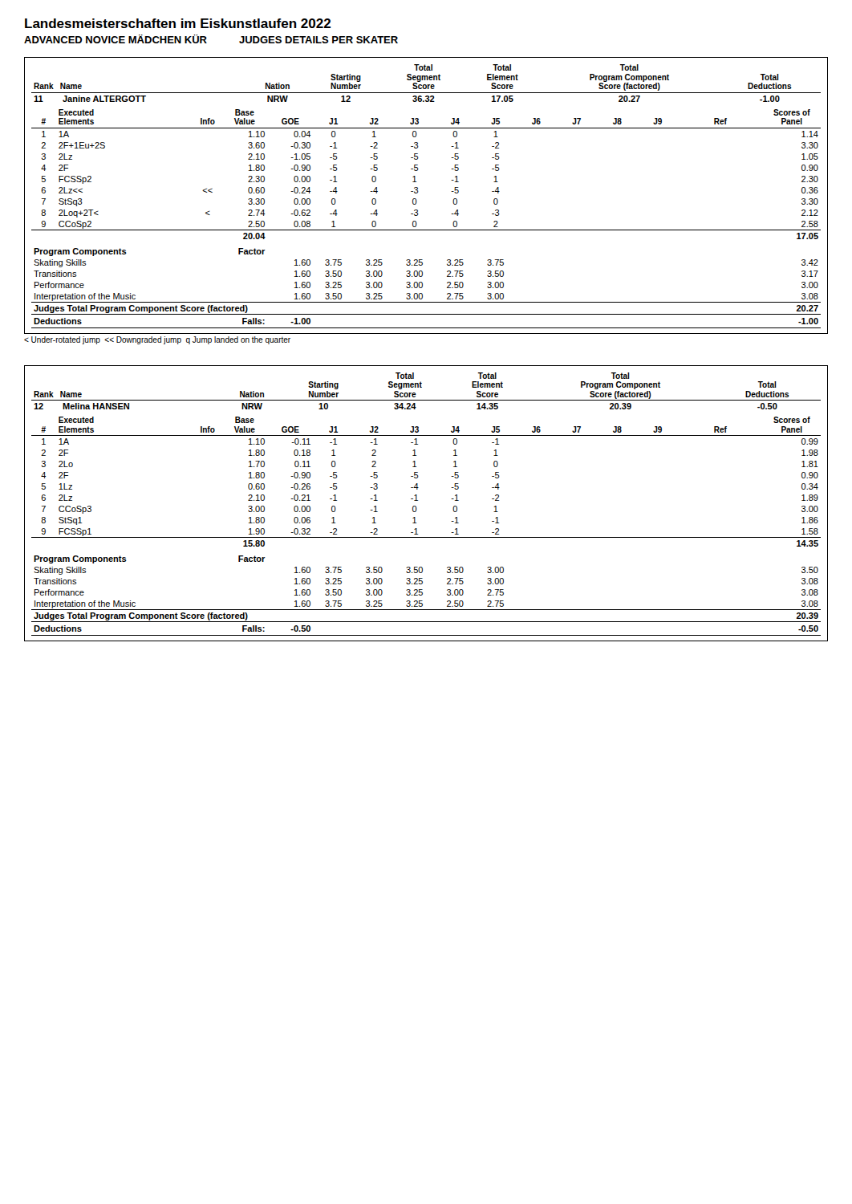Landesmeisterschaften im Eiskunstlaufen 2022
ADVANCED NOVICE MÄDCHEN KÜR JUDGES DETAILS PER SKATER
| Rank Name | Nation | Starting Number | Total Segment Score | Total Element Score | Total Program Component Score (factored) | Total Deductions |
| --- | --- | --- | --- | --- | --- | --- |
| 11 | Janine ALTERGOTT | NRW | 12 | 36.32 | 17.05 | 20.27 | -1.00 |
| # | Executed Elements | Info | Base Value | GOE | J1 | J2 | J3 | J4 | J5 | J6 | J7 | J8 | J9 | Ref | Scores of Panel |
| --- | --- | --- | --- | --- | --- | --- | --- | --- | --- | --- | --- | --- | --- | --- | --- |
| 1 | 1A | | 1.10 | 0.04 | 0 | 1 | 0 | 0 | 1 | | | | | | 1.14 |
| 2 | 2F+1Eu+2S | | 3.60 | -0.30 | -1 | -2 | -3 | -1 | -2 | | | | | | 3.30 |
| 3 | 2Lz | | 2.10 | -1.05 | -5 | -5 | -5 | -5 | -5 | | | | | | 1.05 |
| 4 | 2F | | 1.80 | -0.90 | -5 | -5 | -5 | -5 | -5 | | | | | | 0.90 |
| 5 | FCSSp2 | | 2.30 | 0.00 | -1 | 0 | 1 | -1 | 1 | | | | | | 2.30 |
| 6 | 2Lz<< | << | 0.60 | -0.24 | -4 | -4 | -3 | -5 | -4 | | | | | | 0.36 |
| 7 | StSq3 | | 3.30 | 0.00 | 0 | 0 | 0 | 0 | 0 | | | | | | 3.30 |
| 8 | 2Loq+2T< | < | 2.74 | -0.62 | -4 | -4 | -3 | -4 | -3 | | | | | | 2.12 |
| 9 | CCoSp2 | | 2.50 | 0.08 | 1 | 0 | 0 | 0 | 2 | | | | | | 2.58 |
| | | | 20.04 | | | | | | | | | | | | 17.05 |
| Program Components | Factor | | | | | | | | | | | | |
| Skating Skills | | 1.60 | 3.75 | 3.25 | 3.25 | 3.25 | 3.75 | | | | | | 3.42 |
| Transitions | | 1.60 | 3.50 | 3.00 | 3.00 | 2.75 | 3.50 | | | | | | 3.17 |
| Performance | | 1.60 | 3.25 | 3.00 | 3.00 | 2.50 | 3.00 | | | | | | 3.00 |
| Interpretation of the Music | | 1.60 | 3.50 | 3.25 | 3.00 | 2.75 | 3.00 | | | | | | 3.08 |
| Judges Total Program Component Score (factored) | | | | | | | | | | | | 20.27 |
| Deductions | Falls: | -1.00 | | | | | | | | | | | -1.00 |
< Under-rotated jump << Downgraded jump q Jump landed on the quarter
| Rank Name | Nation | Starting Number | Total Segment Score | Total Element Score | Total Program Component Score (factored) | Total Deductions |
| --- | --- | --- | --- | --- | --- | --- |
| 12 | Melina HANSEN | NRW | 10 | 34.24 | 14.35 | 20.39 | -0.50 |
| # | Executed Elements | Info | Base Value | GOE | J1 | J2 | J3 | J4 | J5 | J6 | J7 | J8 | J9 | Ref | Scores of Panel |
| --- | --- | --- | --- | --- | --- | --- | --- | --- | --- | --- | --- | --- | --- | --- | --- |
| 1 | 1A | | 1.10 | -0.11 | -1 | -1 | -1 | 0 | -1 | | | | | | 0.99 |
| 2 | 2F | | 1.80 | 0.18 | 1 | 2 | 1 | 1 | 1 | | | | | | 1.98 |
| 3 | 2Lo | | 1.70 | 0.11 | 0 | 2 | 1 | 1 | 0 | | | | | | 1.81 |
| 4 | 2F | | 1.80 | -0.90 | -5 | -5 | -5 | -5 | -5 | | | | | | 0.90 |
| 5 | 1Lz | | 0.60 | -0.26 | -5 | -3 | -4 | -5 | -4 | | | | | | 0.34 |
| 6 | 2Lz | | 2.10 | -0.21 | -1 | -1 | -1 | -1 | -2 | | | | | | 1.89 |
| 7 | CCoSp3 | | 3.00 | 0.00 | 0 | -1 | 0 | 0 | 1 | | | | | | 3.00 |
| 8 | StSq1 | | 1.80 | 0.06 | 1 | 1 | 1 | -1 | -1 | | | | | | 1.86 |
| 9 | FCSSp1 | | 1.90 | -0.32 | -2 | -2 | -1 | -1 | -2 | | | | | | 1.58 |
| | | | 15.80 | | | | | | | | | | | | 14.35 |
| Program Components | Factor | | | | | | | | | | | | |
| Skating Skills | | 1.60 | 3.75 | 3.50 | 3.50 | 3.50 | 3.00 | | | | | | 3.50 |
| Transitions | | 1.60 | 3.25 | 3.00 | 3.25 | 2.75 | 3.00 | | | | | | 3.08 |
| Performance | | 1.60 | 3.50 | 3.00 | 3.25 | 3.00 | 2.75 | | | | | | 3.08 |
| Interpretation of the Music | | 1.60 | 3.75 | 3.25 | 3.25 | 2.50 | 2.75 | | | | | | 3.08 |
| Judges Total Program Component Score (factored) | | | | | | | | | | | | 20.39 |
| Deductions | Falls: | -0.50 | | | | | | | | | | | -0.50 |